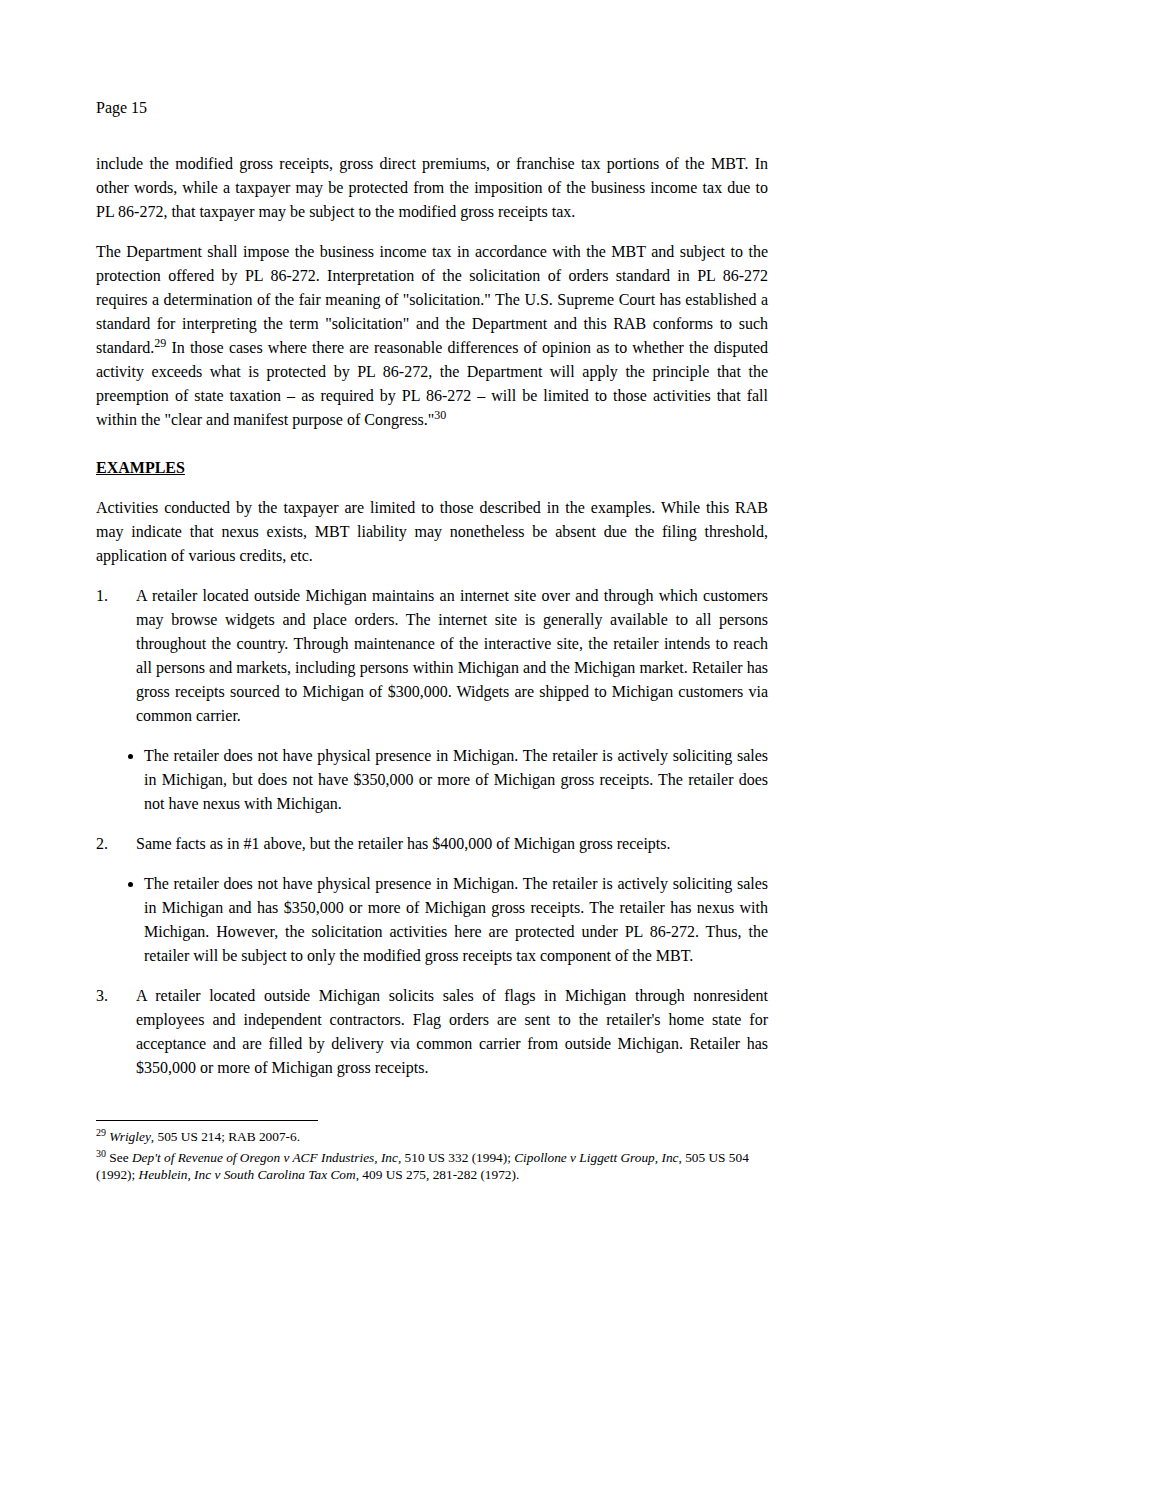Page 15
include the modified gross receipts, gross direct premiums, or franchise tax portions of the MBT. In other words, while a taxpayer may be protected from the imposition of the business income tax due to PL 86-272, that taxpayer may be subject to the modified gross receipts tax.
The Department shall impose the business income tax in accordance with the MBT and subject to the protection offered by PL 86-272. Interpretation of the solicitation of orders standard in PL 86-272 requires a determination of the fair meaning of "solicitation." The U.S. Supreme Court has established a standard for interpreting the term "solicitation" and the Department and this RAB conforms to such standard.29 In those cases where there are reasonable differences of opinion as to whether the disputed activity exceeds what is protected by PL 86-272, the Department will apply the principle that the preemption of state taxation – as required by PL 86-272 – will be limited to those activities that fall within the "clear and manifest purpose of Congress."30
EXAMPLES
Activities conducted by the taxpayer are limited to those described in the examples. While this RAB may indicate that nexus exists, MBT liability may nonetheless be absent due the filing threshold, application of various credits, etc.
1.
A retailer located outside Michigan maintains an internet site over and through which customers may browse widgets and place orders. The internet site is generally available to all persons throughout the country. Through maintenance of the interactive site, the retailer intends to reach all persons and markets, including persons within Michigan and the Michigan market. Retailer has gross receipts sourced to Michigan of $300,000. Widgets are shipped to Michigan customers via common carrier.
The retailer does not have physical presence in Michigan. The retailer is actively soliciting sales in Michigan, but does not have $350,000 or more of Michigan gross receipts. The retailer does not have nexus with Michigan.
2.
Same facts as in #1 above, but the retailer has $400,000 of Michigan gross receipts.
The retailer does not have physical presence in Michigan. The retailer is actively soliciting sales in Michigan and has $350,000 or more of Michigan gross receipts. The retailer has nexus with Michigan. However, the solicitation activities here are protected under PL 86-272. Thus, the retailer will be subject to only the modified gross receipts tax component of the MBT.
3.
A retailer located outside Michigan solicits sales of flags in Michigan through nonresident employees and independent contractors. Flag orders are sent to the retailer's home state for acceptance and are filled by delivery via common carrier from outside Michigan. Retailer has $350,000 or more of Michigan gross receipts.
29 Wrigley, 505 US 214; RAB 2007-6.
30 See Dep't of Revenue of Oregon v ACF Industries, Inc, 510 US 332 (1994); Cipollone v Liggett Group, Inc, 505 US 504 (1992); Heublein, Inc v South Carolina Tax Com, 409 US 275, 281-282 (1972).